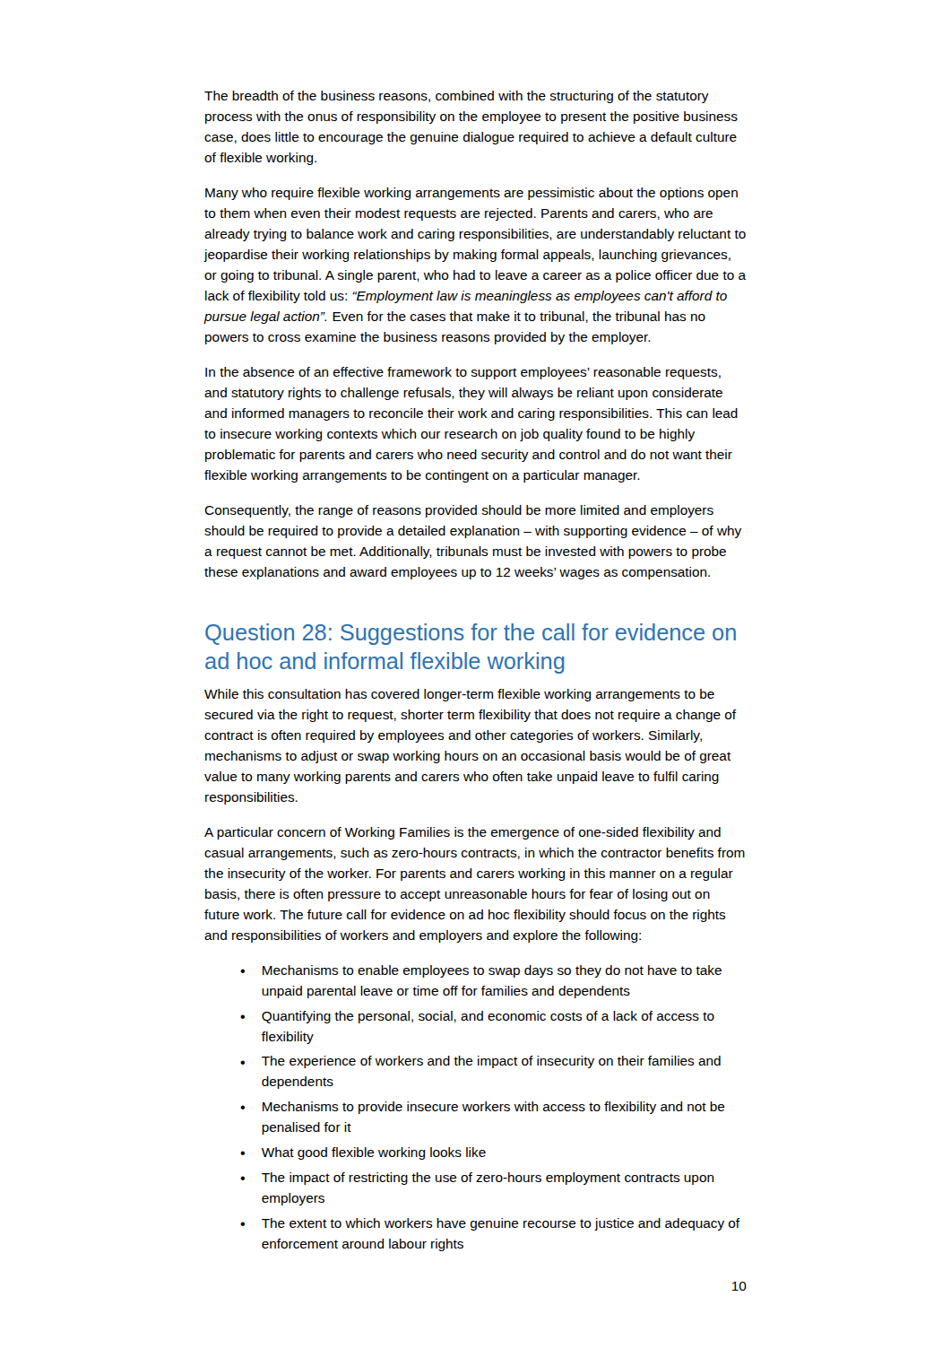The breadth of the business reasons, combined with the structuring of the statutory process with the onus of responsibility on the employee to present the positive business case, does little to encourage the genuine dialogue required to achieve a default culture of flexible working.
Many who require flexible working arrangements are pessimistic about the options open to them when even their modest requests are rejected. Parents and carers, who are already trying to balance work and caring responsibilities, are understandably reluctant to jeopardise their working relationships by making formal appeals, launching grievances, or going to tribunal. A single parent, who had to leave a career as a police officer due to a lack of flexibility told us: “Employment law is meaningless as employees can't afford to pursue legal action”. Even for the cases that make it to tribunal, the tribunal has no powers to cross examine the business reasons provided by the employer.
In the absence of an effective framework to support employees’ reasonable requests, and statutory rights to challenge refusals, they will always be reliant upon considerate and informed managers to reconcile their work and caring responsibilities. This can lead to insecure working contexts which our research on job quality found to be highly problematic for parents and carers who need security and control and do not want their flexible working arrangements to be contingent on a particular manager.
Consequently, the range of reasons provided should be more limited and employers should be required to provide a detailed explanation – with supporting evidence – of why a request cannot be met. Additionally, tribunals must be invested with powers to probe these explanations and award employees up to 12 weeks’ wages as compensation.
Question 28: Suggestions for the call for evidence on ad hoc and informal flexible working
While this consultation has covered longer-term flexible working arrangements to be secured via the right to request, shorter term flexibility that does not require a change of contract is often required by employees and other categories of workers. Similarly, mechanisms to adjust or swap working hours on an occasional basis would be of great value to many working parents and carers who often take unpaid leave to fulfil caring responsibilities.
A particular concern of Working Families is the emergence of one-sided flexibility and casual arrangements, such as zero-hours contracts, in which the contractor benefits from the insecurity of the worker. For parents and carers working in this manner on a regular basis, there is often pressure to accept unreasonable hours for fear of losing out on future work. The future call for evidence on ad hoc flexibility should focus on the rights and responsibilities of workers and employers and explore the following:
Mechanisms to enable employees to swap days so they do not have to take unpaid parental leave or time off for families and dependents
Quantifying the personal, social, and economic costs of a lack of access to flexibility
The experience of workers and the impact of insecurity on their families and dependents
Mechanisms to provide insecure workers with access to flexibility and not be penalised for it
What good flexible working looks like
The impact of restricting the use of zero-hours employment contracts upon employers
The extent to which workers have genuine recourse to justice and adequacy of enforcement around labour rights
10